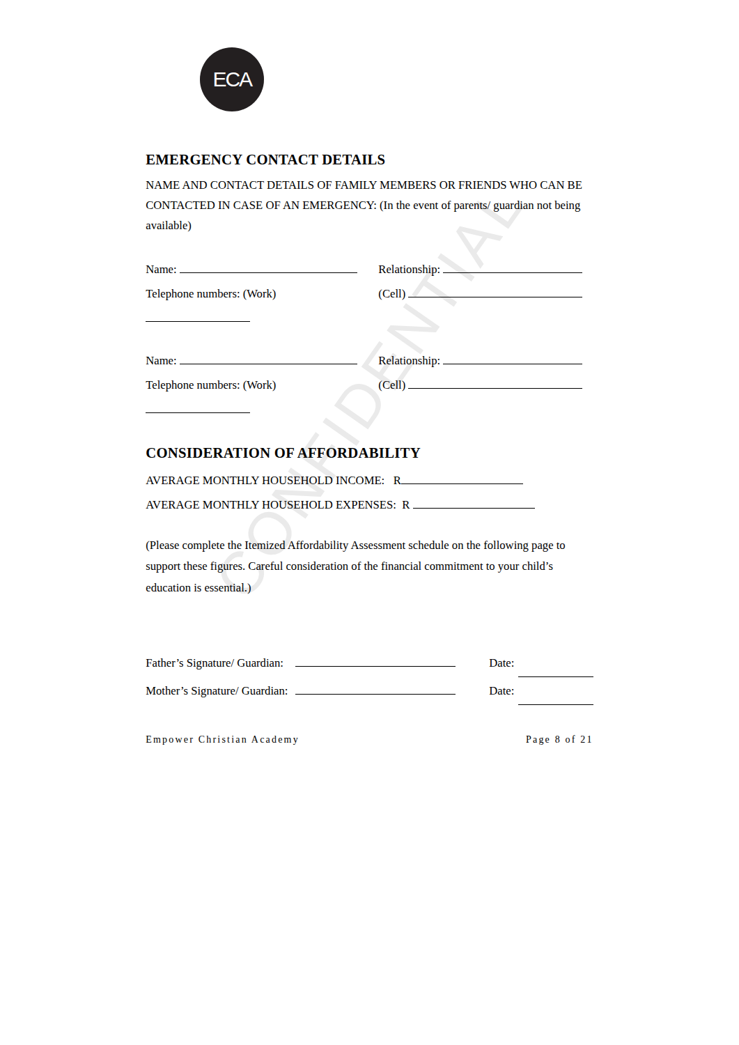CONFIDENTIAL
ECA
EMERGENCY CONTACT DETAILS
NAME AND CONTACT DETAILS OF FAMILY MEMBERS OR FRIENDS WHO CAN BE CONTACTED IN CASE OF AN EMERGENCY: (In the event of parents/ guardian not being available)
Name: Relationship:
Telephone numbers: (Work) (Cell)
Name: Relationship:
Telephone numbers: (Work) (Cell)
CONSIDERATION OF AFFORDABILITY
AVERAGE MONTHLY HOUSEHOLD INCOME: R
AVERAGE MONTHLY HOUSEHOLD EXPENSES: R
(Please complete the Itemized Affordability Assessment schedule on the following page to support these figures. Careful consideration of the financial commitment to your child’s education is essential.)
Father’s Signature/ Guardian: Date:
Mother’s Signature/ Guardian: Date:
Empower Christian Academy Page 8 of 21